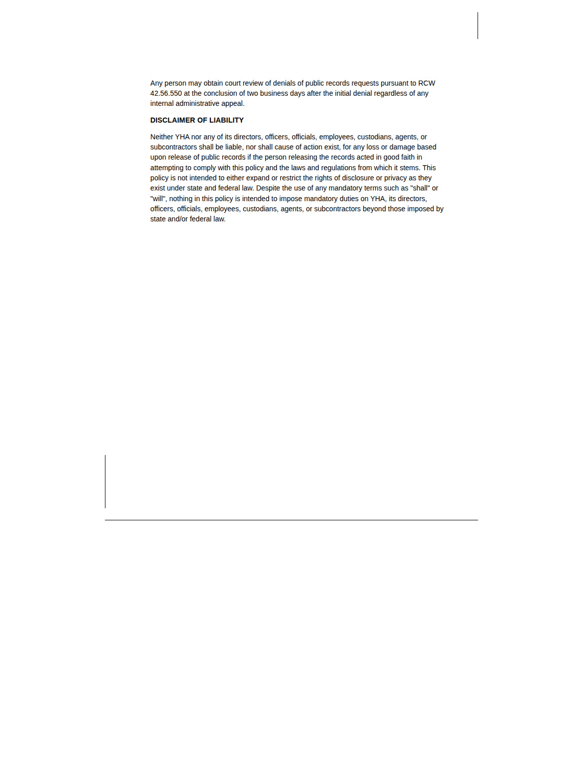Any person may obtain court review of denials of public records requests pursuant to RCW 42.56.550 at the conclusion of two business days after the initial denial regardless of any internal administrative appeal.
DISCLAIMER OF LIABILITY
Neither YHA nor any of its directors, officers, officials, employees, custodians, agents, or subcontractors shall be liable, nor shall cause of action exist, for any loss or damage based upon release of public records if the person releasing the records acted in good faith in attempting to comply with this policy and the laws and regulations from which it stems. This policy is not intended to either expand or restrict the rights of disclosure or privacy as they exist under state and federal law. Despite the use of any mandatory terms such as "shall" or "will", nothing in this policy is intended to impose mandatory duties on YHA, its directors, officers, officials, employees, custodians, agents, or subcontractors beyond those imposed by state and/or federal law.